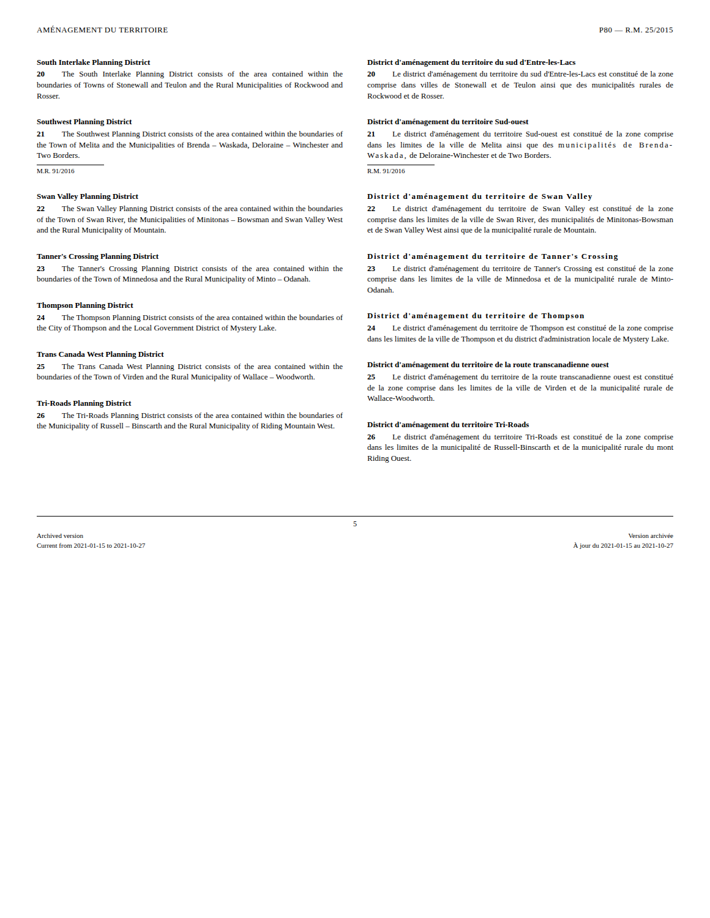Aménagement du territoire
P80 — R.M. 25/2015
South Interlake Planning District
20 The South Interlake Planning District consists of the area contained within the boundaries of Towns of Stonewall and Teulon and the Rural Municipalities of Rockwood and Rosser.
Southwest Planning District
21 The Southwest Planning District consists of the area contained within the boundaries of the Town of Melita and the Municipalities of Brenda – Waskada, Deloraine – Winchester and Two Borders.
M.R. 91/2016
Swan Valley Planning District
22 The Swan Valley Planning District consists of the area contained within the boundaries of the Town of Swan River, the Municipalities of Minitonas – Bowsman and Swan Valley West and the Rural Municipality of Mountain.
Tanner's Crossing Planning District
23 The Tanner's Crossing Planning District consists of the area contained within the boundaries of the Town of Minnedosa and the Rural Municipality of Minto – Odanah.
Thompson Planning District
24 The Thompson Planning District consists of the area contained within the boundaries of the City of Thompson and the Local Government District of Mystery Lake.
Trans Canada West Planning District
25 The Trans Canada West Planning District consists of the area contained within the boundaries of the Town of Virden and the Rural Municipality of Wallace – Woodworth.
Tri-Roads Planning District
26 The Tri-Roads Planning District consists of the area contained within the boundaries of the Municipality of Russell – Binscarth and the Rural Municipality of Riding Mountain West.
District d'aménagement du territoire du sud d'Entre-les-Lacs
20 Le district d'aménagement du territoire du sud d'Entre-les-Lacs est constitué de la zone comprise dans villes de Stonewall et de Teulon ainsi que des municipalités rurales de Rockwood et de Rosser.
District d'aménagement du territoire Sud-ouest
21 Le district d'aménagement du territoire Sud-ouest est constitué de la zone comprise dans les limites de la ville de Melita ainsi que des municipalités de Brenda-Waskada, de Deloraine-Winchester et de Two Borders.
R.M. 91/2016
District d'aménagement du territoire de Swan Valley
22 Le district d'aménagement du territoire de Swan Valley est constitué de la zone comprise dans les limites de la ville de Swan River, des municipalités de Minitonas-Bowsman et de Swan Valley West ainsi que de la municipalité rurale de Mountain.
District d'aménagement du territoire de Tanner's Crossing
23 Le district d'aménagement du territoire de Tanner's Crossing est constitué de la zone comprise dans les limites de la ville de Minnedosa et de la municipalité rurale de Minto-Odanah.
District d'aménagement du territoire de Thompson
24 Le district d'aménagement du territoire de Thompson est constitué de la zone comprise dans les limites de la ville de Thompson et du district d'administration locale de Mystery Lake.
District d'aménagement du territoire de la route transcanadienne ouest
25 Le district d'aménagement du territoire de la route transcanadienne ouest est constitué de la zone comprise dans les limites de la ville de Virden et de la municipalité rurale de Wallace-Woodworth.
District d'aménagement du territoire Tri-Roads
26 Le district d'aménagement du territoire Tri-Roads est constitué de la zone comprise dans les limites de la municipalité de Russell-Binscarth et de la municipalité rurale du mont Riding Ouest.
5
Archived version
Current from 2021-01-15 to 2021-10-27
Version archivée
À jour du 2021-01-15 au 2021-10-27